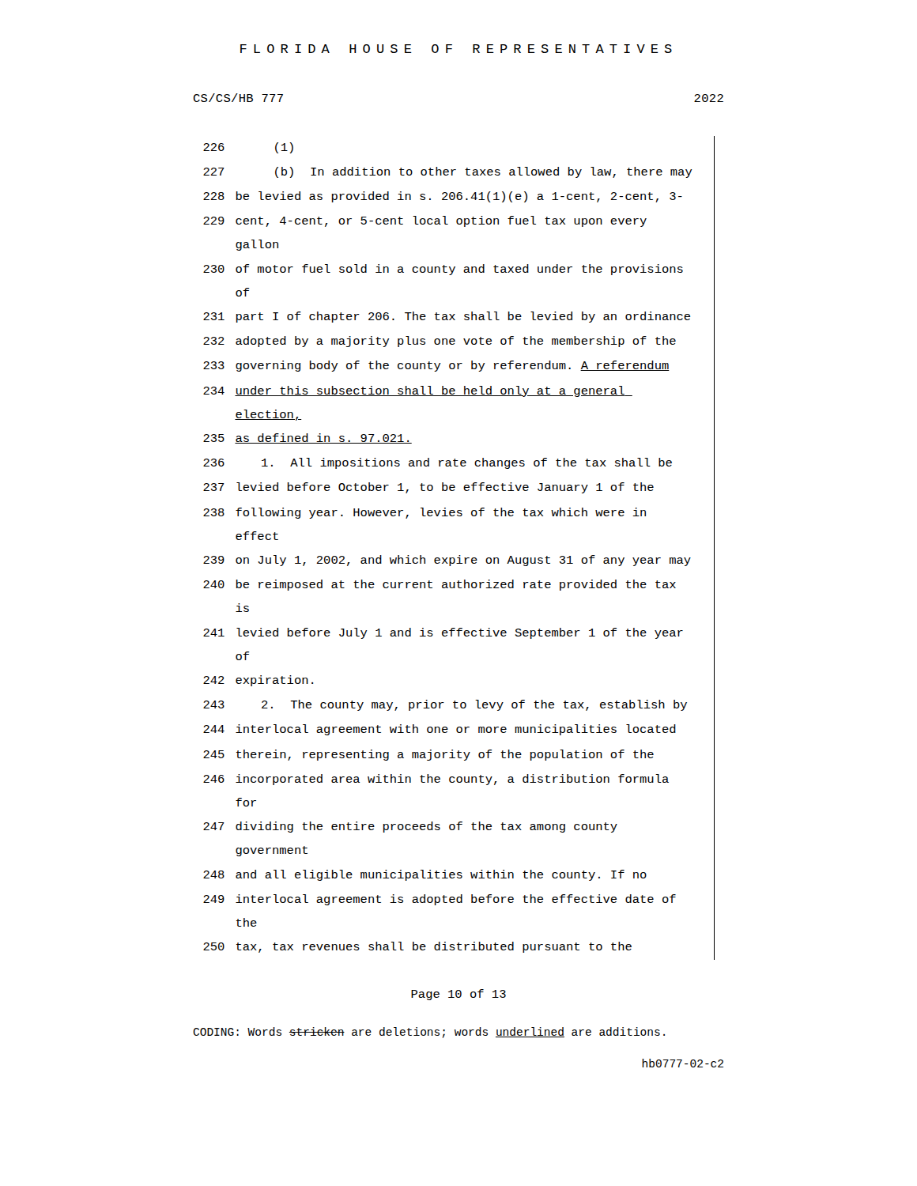FLORIDA HOUSE OF REPRESENTATIVES
CS/CS/HB 777 2022
226 (1)
227 (b) In addition to other taxes allowed by law, there may
228 be levied as provided in s. 206.41(1)(e) a 1-cent, 2-cent, 3-
229 cent, 4-cent, or 5-cent local option fuel tax upon every gallon
230 of motor fuel sold in a county and taxed under the provisions of
231 part I of chapter 206. The tax shall be levied by an ordinance
232 adopted by a majority plus one vote of the membership of the
233 governing body of the county or by referendum. A referendum
234 under this subsection shall be held only at a general election,
235 as defined in s. 97.021.
236 1. All impositions and rate changes of the tax shall be
237 levied before October 1, to be effective January 1 of the
238 following year. However, levies of the tax which were in effect
239 on July 1, 2002, and which expire on August 31 of any year may
240 be reimposed at the current authorized rate provided the tax is
241 levied before July 1 and is effective September 1 of the year of
242 expiration.
243 2. The county may, prior to levy of the tax, establish by
244 interlocal agreement with one or more municipalities located
245 therein, representing a majority of the population of the
246 incorporated area within the county, a distribution formula for
247 dividing the entire proceeds of the tax among county government
248 and all eligible municipalities within the county. If no
249 interlocal agreement is adopted before the effective date of the
250 tax, tax revenues shall be distributed pursuant to the
Page 10 of 13
CODING: Words stricken are deletions; words underlined are additions.
hb0777-02-c2